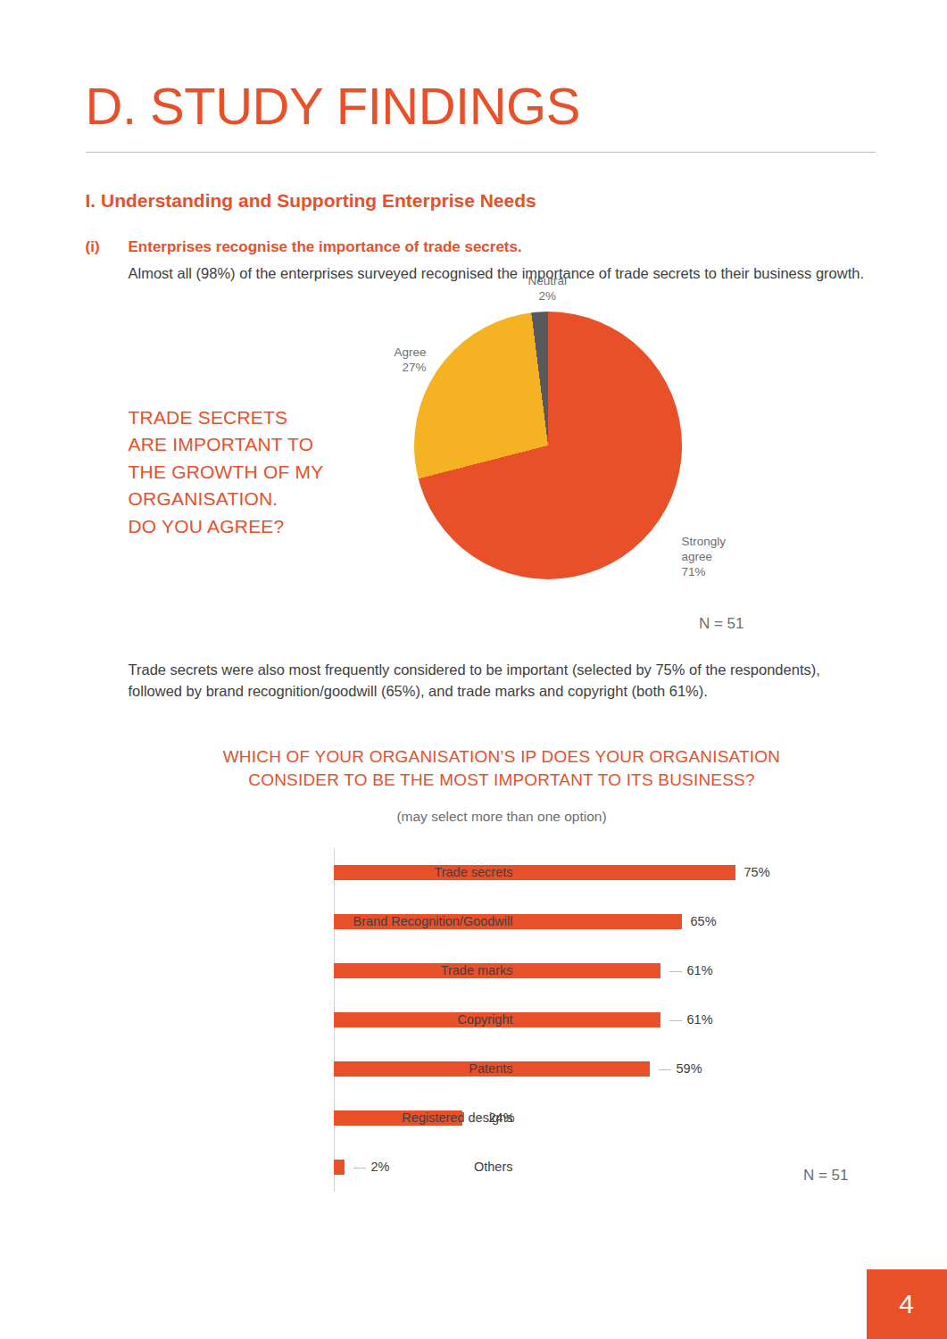D. STUDY FINDINGS
I. Understanding and Supporting Enterprise Needs
(i) Enterprises recognise the importance of trade secrets.
Almost all (98%) of the enterprises surveyed recognised the importance of trade secrets to their business growth.
TRADE SECRETS
ARE IMPORTANT TO
THE GROWTH OF MY
ORGANISATION.
DO YOU AGREE?
Neutral
2%
Agree
27%
Strongly
agree
71%
N = 51
Trade secrets were also most frequently considered to be important (selected by 75% of the respondents), followed by brand recognition/goodwill (65%), and trade marks and copyright (both 61%).
WHICH OF YOUR ORGANISATION’S IP DOES YOUR ORGANISATION
CONSIDER TO BE THE MOST IMPORTANT TO ITS BUSINESS?
(may select more than one option)
Trade secrets
75%
Brand Recognition/Goodwill
65%
Trade marks
61%
Copyright
61%
Patents
59%
Registered designs
24%
Others
2%
N = 51
4